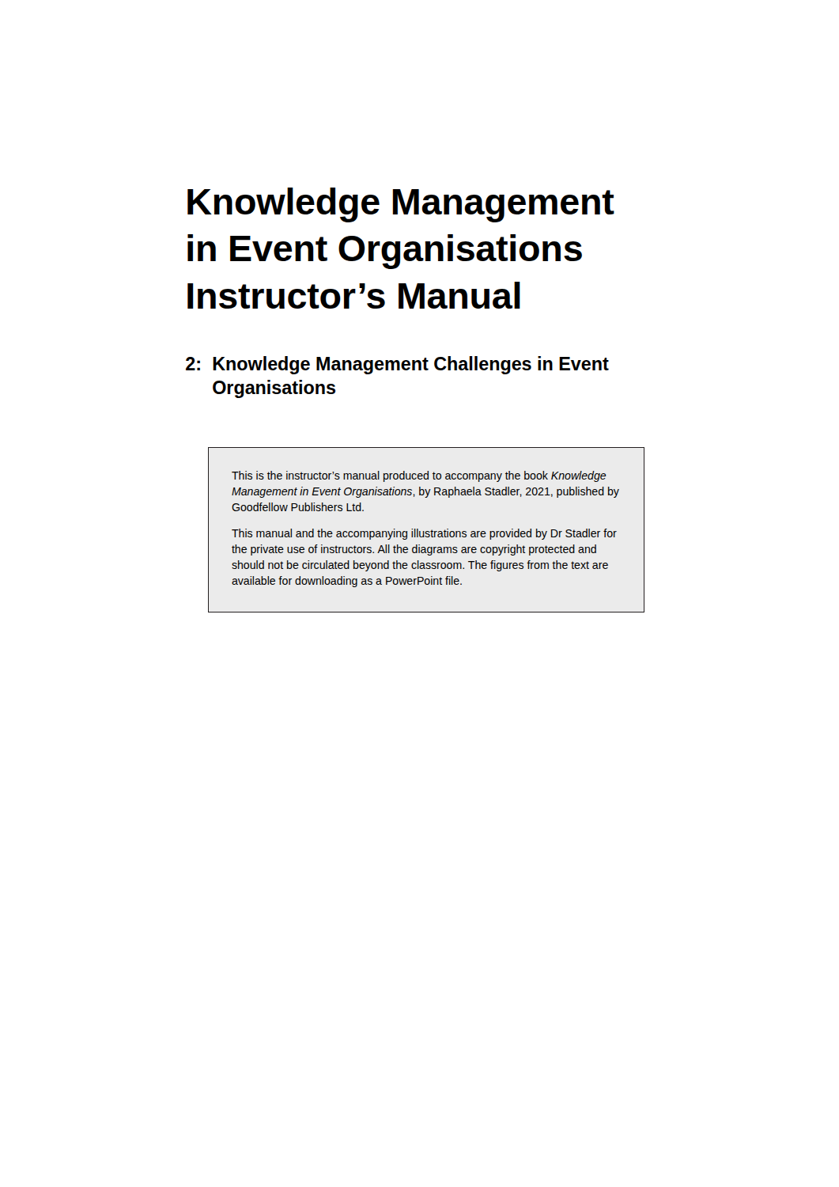Knowledge Management in Event Organisations Instructor’s Manual
2: Knowledge Management Challenges in Event Organisations
This is the instructor’s manual produced to accompany the book Knowledge Management in Event Organisations, by Raphaela Stadler, 2021, published by Goodfellow Publishers Ltd.
This manual and the accompanying illustrations are provided by Dr Stadler for the private use of instructors. All the diagrams are copyright protected and should not be circulated beyond the classroom. The figures from the text are available for downloading as a PowerPoint file.